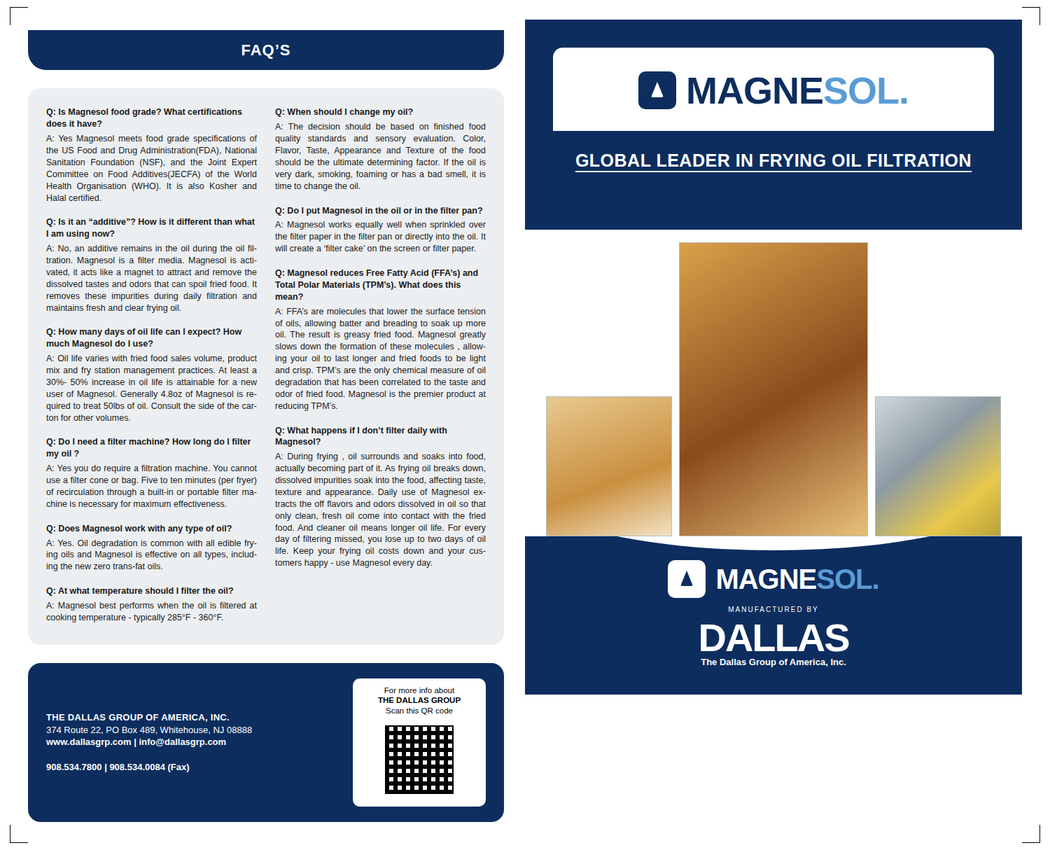FAQ’S
Q: Is Magnesol food grade? What certifications does it have?
A: Yes Magnesol meets food grade specifications of the US Food and Drug Administration(FDA), National Sanitation Foundation (NSF), and the Joint Expert Committee on Food Additives(JECFA) of the World Health Organisation (WHO). It is also Kosher and Halal certified.
Q: Is it an “additive”? How is it different than what I am using now?
A: No, an additive remains in the oil during the oil filtration. Magnesol is a filter media. Magnesol is activated, it acts like a magnet to attract and remove the dissolved tastes and odors that can spoil fried food. It removes these impurities during daily filtration and maintains fresh and clear frying oil.
Q: How many days of oil life can I expect? How much Magnesol do I use?
A: Oil life varies with fried food sales volume, product mix and fry station management practices. At least a 30%- 50% increase in oil life is attainable for a new user of Magnesol. Generally 4.8oz of Magnesol is required to treat 50lbs of oil. Consult the side of the carton for other volumes.
Q: Do I need a filter machine? How long do I filter my oil ?
A: Yes you do require a filtration machine. You cannot use a filter cone or bag. Five to ten minutes (per fryer) of recirculation through a built-in or portable filter machine is necessary for maximum effectiveness.
Q: Does Magnesol work with any type of oil?
A: Yes. Oil degradation is common with all edible frying oils and Magnesol is effective on all types, including the new zero trans-fat oils.
Q: At what temperature should I filter the oil?
A: Magnesol best performs when the oil is filtered at cooking temperature - typically 285°F - 360°F.
Q: When should I change my oil?
A: The decision should be based on finished food quality standards and sensory evaluation. Color, Flavor, Taste, Appearance and Texture of the food should be the ultimate determining factor. If the oil is very dark, smoking, foaming or has a bad smell, it is time to change the oil.
Q: Do I put Magnesol in the oil or in the filter pan?
A: Magnesol works equally well when sprinkled over the filter paper in the filter pan or directly into the oil. It will create a ‘filter cake’ on the screen or filter paper.
Q: Magnesol reduces Free Fatty Acid (FFA’s) and Total Polar Materials (TPM’s). What does this mean?
A: FFA’s are molecules that lower the surface tension of oils, allowing batter and breading to soak up more oil. The result is greasy fried food. Magnesol greatly slows down the formation of these molecules , allowing your oil to last longer and fried foods to be light and crisp. TPM’s are the only chemical measure of oil degradation that has been correlated to the taste and odor of fried food. Magnesol is the premier product at reducing TPM’s.
Q: What happens if I don’t filter daily with Magnesol?
A: During frying , oil surrounds and soaks into food, actually becoming part of it. As frying oil breaks down, dissolved impurities soak into the food, affecting taste, texture and appearance. Daily use of Magnesol extracts the off flavors and odors dissolved in oil so that only clean, fresh oil come into contact with the fried food. And cleaner oil means longer oil life. For every day of filtering missed, you lose up to two days of oil life. Keep your frying oil costs down and your customers happy - use Magnesol every day.
THE DALLAS GROUP OF AMERICA, INC.
374 Route 22, PO Box 489, Whitehouse, NJ 08888
www.dallasgrp.com | info@dallasgrp.com
908.534.7800 | 908.534.0084 (Fax)
For more info about THE DALLAS GROUP Scan this QR code
MAGNE SOL.
GLOBAL LEADER IN FRYING OIL FILTRATION
MAGNE SOL.
MANUFACTURED BY
DALLAS The Dallas Group of America, Inc.